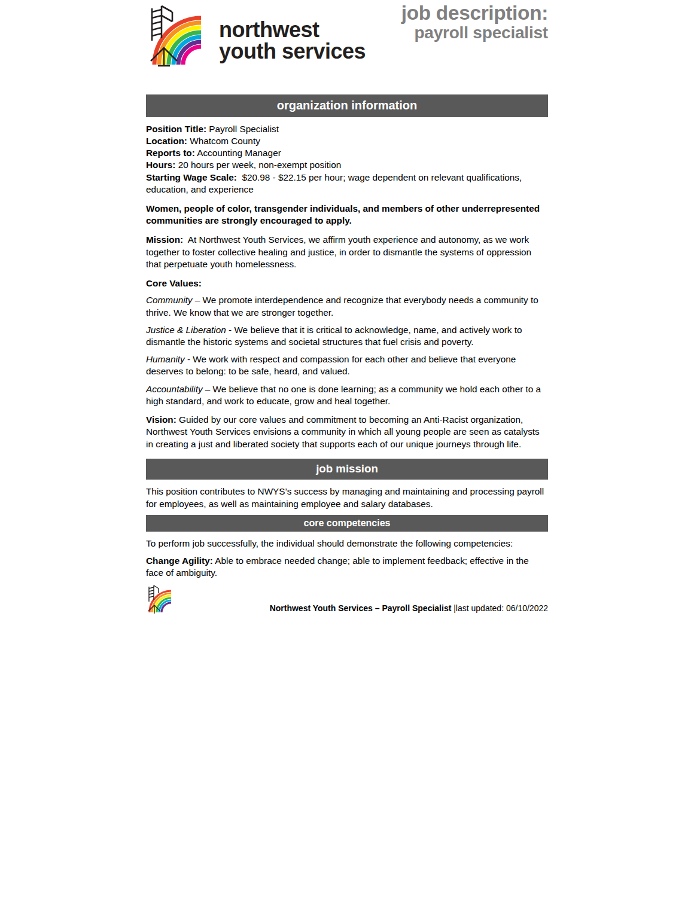northwest youth services
job description:
payroll specialist
organization information
Position Title: Payroll Specialist
Location: Whatcom County
Reports to: Accounting Manager
Hours: 20 hours per week, non-exempt position
Starting Wage Scale: $20.98 - $22.15 per hour; wage dependent on relevant qualifications, education, and experience
Women, people of color, transgender individuals, and members of other underrepresented communities are strongly encouraged to apply.
Mission: At Northwest Youth Services, we affirm youth experience and autonomy, as we work together to foster collective healing and justice, in order to dismantle the systems of oppression that perpetuate youth homelessness.
Core Values:
Community – We promote interdependence and recognize that everybody needs a community to thrive. We know that we are stronger together.
Justice & Liberation - We believe that it is critical to acknowledge, name, and actively work to dismantle the historic systems and societal structures that fuel crisis and poverty.
Humanity - We work with respect and compassion for each other and believe that everyone deserves to belong: to be safe, heard, and valued.
Accountability – We believe that no one is done learning; as a community we hold each other to a high standard, and work to educate, grow and heal together.
Vision: Guided by our core values and commitment to becoming an Anti-Racist organization, Northwest Youth Services envisions a community in which all young people are seen as catalysts in creating a just and liberated society that supports each of our unique journeys through life.
job mission
This position contributes to NWYS’s success by managing and maintaining and processing payroll for employees, as well as maintaining employee and salary databases.
core competencies
To perform job successfully, the individual should demonstrate the following competencies:
Change Agility: Able to embrace needed change; able to implement feedback; effective in the face of ambiguity.
Northwest Youth Services – Payroll Specialist |last updated: 06/10/2022